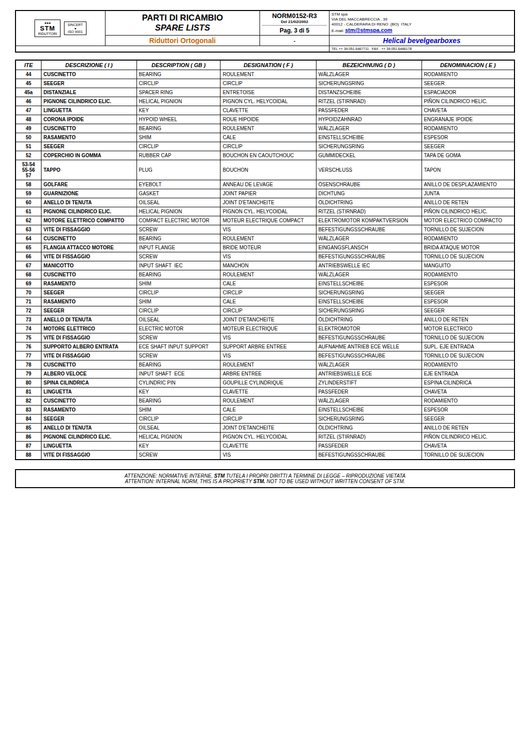| ●●● STM RIDUTTORI SINCERT ● ISO 9001 | PARTI DI RICAMBIO SPARE LISTS | NORM0152-R3 Del 21/02/2002 Pag. 3 di 5 | STM spa VIA DEL MACCABRECCIA , 39 40012 - CALDERARA DI RENO (BO) ITALY E-mail: stm@stmspa.com |
| Riduttori Ortogonali | - | Helical bevelgearboxes |
| | TEL ++ 39.051.6467711 FAX . ++ 39.051.6466178 |
| ITE | DESCRIZIONE ( I ) | DESCRIPTION ( GB ) | DESIGNATION ( F ) | BEZEICHNUNG ( D ) | DENOMINACION ( E ) |
| --- | --- | --- | --- | --- | --- |
| 44 | CUSCINETTO | BEARING | ROULEMENT | WÄLZLAGER | RODAMIENTO |
| 45 | SEEGER | CIRCLIP | CIRCLIP | SICHERUNGSRING | SEEGER |
| 45a | DISTANZIALE | SPACER RING | ENTRETOISE | DISTANZSCHEIBE | ESPACIADOR |
| 46 | PIGNONE CILINDRICO ELIC. | HELICAL PIGNION | PIGNON CYL. HELYCOIDAL | RITZEL (STIRNRAD) | PIÑON CILINDRICO HELIC. |
| 47 | LINGUETTA | KEY | CLAVETTE | PASSFEDER | CHAVETA |
| 48 | CORONA IPOIDE | HYPOID WHEEL | ROUE HIPOIDE | HYPOIDZAHNRAD | ENGRANAJE IPOIDE |
| 49 | CUSCINETTO | BEARING | ROULEMENT | WÄLZLAGER | RODAMIENTO |
| 50 | RASAMENTO | SHIM | CALE | EINSTELLSCHEIBE | ESPESOR |
| 51 | SEEGER | CIRCLIP | CIRCLIP | SICHERUNGSRING | SEEGER |
| 52 | COPERCHIO IN GOMMA | RUBBER CAP | BOUCHON EN CAOUTCHOUC | GUMMIDECKEL | TAPA DE GOMA |
| 53-54 55-56 57 | TAPPO | PLUG | BOUCHON | VERSCHLUSS | TAPON |
| 58 | GOLFARE | EYEBOLT | ANNEAU DE LEVAGE | ÖSENSCHRAUBE | ANILLO DE DESPLAZAMIENTO |
| 59 | GUARNIZIONE | GASKET | JOINT PAPIER | DICHTUNG | JUNTA |
| 60 | ANELLO DI TENUTA | OILSEAL | JOINT D'ETANCHEITE | ÖLDICHTRING | ANILLO DE RETEN |
| 61 | PIGNONE CILINDRICO ELIC. | HELICAL PIGNION | PIGNON CYL. HELYCOIDAL | RITZEL (STIRNRAD) | PIÑON CILINDRICO HELIC. |
| 62 | MOTORE ELETTRICO COMPATTO | COMPACT ELECTRIC MOTOR | MOTEUR ELECTRIQUE COMPACT | ELEKTROMOTOR KOMPAKTVERSION | MOTOR ELECTRICO COMPACTO |
| 63 | VITE DI FISSAGGIO | SCREW | VIS | BEFESTIGUNGSSCHRAUBE | TORNILLO DE SUJECION |
| 64 | CUSCINETTO | BEARING | ROULEMENT | WÄLZLAGER | RODAMIENTO |
| 65 | FLANGIA ATTACCO MOTORE | INPUT FLANGE | BRIDE MOTEUR | EINGANGSFLANSCH | BRIDA ATAQUE MOTOR |
| 66 | VITE DI FISSAGGIO | SCREW | VIS | BEFESTIGUNGSSCHRAUBE | TORNILLO DE SUJECION |
| 67 | MANICOTTO | INPUT SHAFT IEC | MANCHON | ANTRIEBSWELLE IEC | MANGUITO |
| 68 | CUSCINETTO | BEARING | ROULEMENT | WÄLZLAGER | RODAMIENTO |
| 69 | RASAMENTO | SHIM | CALE | EINSTELLSCHEIBE | ESPESOR |
| 70 | SEEGER | CIRCLIP | CIRCLIP | SICHERUNGSRING | SEEGER |
| 71 | RASAMENTO | SHIM | CALE | EINSTELLSCHEIBE | ESPESOR |
| 72 | SEEGER | CIRCLIP | CIRCLIP | SICHERUNGSRING | SEEGER |
| 73 | ANELLO DI TENUTA | OILSEAL | JOINT D'ETANCHEITE | ÖLDICHTRING | ANILLO DE RETEN |
| 74 | MOTORE ELETTRICO | ELECTRIC MOTOR | MOTEUR ELECTRIQUE | ELEKTROMOTOR | MOTOR ELECTRICO |
| 75 | VITE DI FISSAGGIO | SCREW | VIS | BEFESTIGUNGSSCHRAUBE | TORNILLO DE SUJECION |
| 76 | SUPPORTO ALBERO ENTRATA | ECE SHAFT INPUT SUPPORT | SUPPORT ARBRE ENTREE | AUFNAHME ANTRIEB ECE WELLE | SUPL. EJE ENTRADA |
| 77 | VITE DI FISSAGGIO | SCREW | VIS | BEFESTIGUNGSSCHRAUBE | TORNILLO DE SUJECION |
| 78 | CUSCINETTO | BEARING | ROULEMENT | WÄLZLAGER | RODAMIENTO |
| 79 | ALBERO VELOCE | INPUT SHAFT ECE | ARBRE ENTREE | ANTRIEBSWELLE ECE | EJE ENTRADA |
| 80 | SPINA CILINDRICA | CYLINDRIC PIN | GOUPILLE CYLINDRIQUE | ZYLINDERSTIFT | ESPINA CILINDRICA |
| 81 | LINGUETTA | KEY | CLAVETTE | PASSFEDER | CHAVETA |
| 82 | CUSCINETTO | BEARING | ROULEMENT | WÄLZLAGER | RODAMIENTO |
| 83 | RASAMENTO | SHIM | CALE | EINSTELLSCHEIBE | ESPESOR |
| 84 | SEEGER | CIRCLIP | CIRCLIP | SICHERUNGSRING | SEEGER |
| 85 | ANELLO DI TENUTA | OILSEAL | JOINT D'ETANCHEITE | ÖLDICHTRING | ANILLO DE RETEN |
| 86 | PIGNONE CILINDRICO ELIC. | HELICAL PIGNION | PIGNON CYL. HELYCOIDAL | RITZEL (STIRNRAD) | PIÑON CILINDRICO HELIC. |
| 87 | LINGUETTA | KEY | CLAVETTE | PASSFEDER | CHAVETA |
| 88 | VITE DI FISSAGGIO | SCREW | VIS | BEFESTIGUNGSSCHRAUBE | TORNILLO DE SUJECION |
ATTENZIONE: NORMATIVE INTERNE, STM TUTELA I PROPRI DIRITTI A TERMINE DI LEGGE – RIPRODUZIONE VIETATA
ATTENTION: INTERNAL NORM, THIS IS A PROPRIETY STM. NOT TO BE USED WITHOUT WRITTEN CONSENT OF STM.